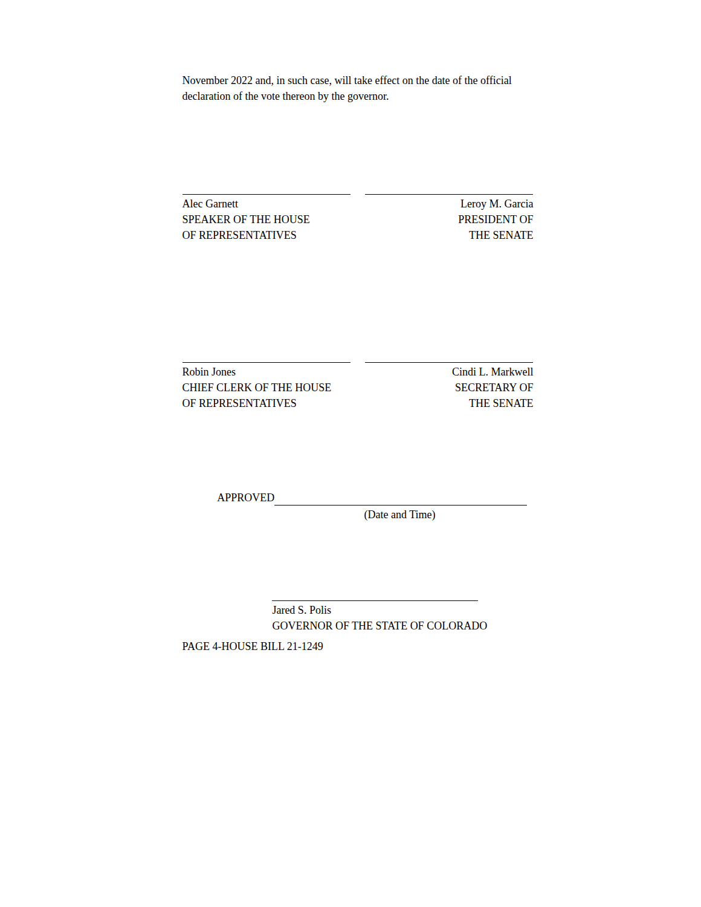November 2022 and, in such case, will take effect on the date of the official declaration of the vote thereon by the governor.
| Alec Garnett SPEAKER OF THE HOUSE OF REPRESENTATIVES | | Leroy M. Garcia PRESIDENT OF THE SENATE |
| Robin Jones CHIEF CLERK OF THE HOUSE OF REPRESENTATIVES | | Cindi L. Markwell SECRETARY OF THE SENATE |
APPROVED (Date and Time)
Jared S. Polis
GOVERNOR OF THE STATE OF COLORADO
PAGE 4-HOUSE BILL 21-1249